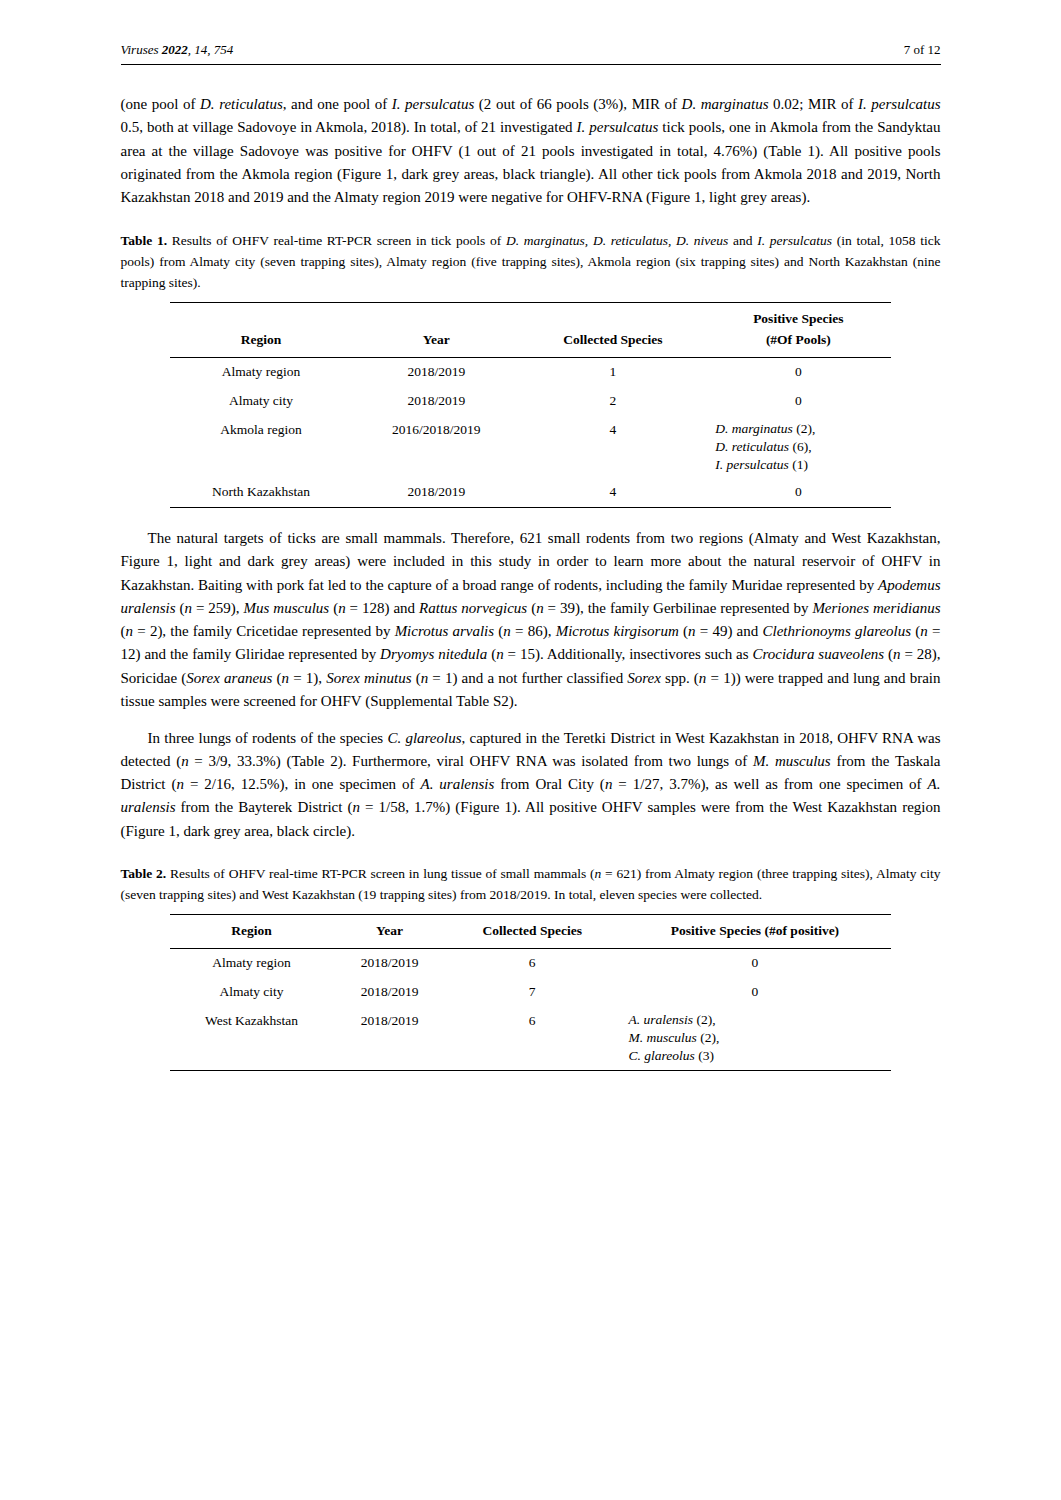Viruses 2022, 14, 754 7 of 12
(one pool of D. reticulatus, and one pool of I. persulcatus (2 out of 66 pools (3%), MIR of D. marginatus 0.02; MIR of I. persulcatus 0.5, both at village Sadovoye in Akmola, 2018). In total, of 21 investigated I. persulcatus tick pools, one in Akmola from the Sandyktau area at the village Sadovoye was positive for OHFV (1 out of 21 pools investigated in total, 4.76%) (Table 1). All positive pools originated from the Akmola region (Figure 1, dark grey areas, black triangle). All other tick pools from Akmola 2018 and 2019, North Kazakhstan 2018 and 2019 and the Almaty region 2019 were negative for OHFV-RNA (Figure 1, light grey areas).
Table 1. Results of OHFV real-time RT-PCR screen in tick pools of D. marginatus, D. reticulatus, D. niveus and I. persulcatus (in total, 1058 tick pools) from Almaty city (seven trapping sites), Almaty region (five trapping sites), Akmola region (six trapping sites) and North Kazakhstan (nine trapping sites).
| Region | Year | Collected Species | Positive Species (#Of Pools) |
| --- | --- | --- | --- |
| Almaty region | 2018/2019 | 1 | 0 |
| Almaty city | 2018/2019 | 2 | 0 |
| Akmola region | 2016/2018/2019 | 4 | D. marginatus (2), D. reticulatus (6), I. persulcatus (1) |
| North Kazakhstan | 2018/2019 | 4 | 0 |
The natural targets of ticks are small mammals. Therefore, 621 small rodents from two regions (Almaty and West Kazakhstan, Figure 1, light and dark grey areas) were included in this study in order to learn more about the natural reservoir of OHFV in Kazakhstan. Baiting with pork fat led to the capture of a broad range of rodents, including the family Muridae represented by Apodemus uralensis (n = 259), Mus musculus (n = 128) and Rattus norvegicus (n = 39), the family Gerbilinae represented by Meriones meridianus (n = 2), the family Cricetidae represented by Microtus arvalis (n = 86), Microtus kirgisorum (n = 49) and Clethrionoyms glareolus (n = 12) and the family Gliridae represented by Dryomys nitedula (n = 15). Additionally, insectivores such as Crocidura suaveolens (n = 28), Soricidae (Sorex araneus (n = 1), Sorex minutus (n = 1) and a not further classified Sorex spp. (n = 1)) were trapped and lung and brain tissue samples were screened for OHFV (Supplemental Table S2).
In three lungs of rodents of the species C. glareolus, captured in the Teretki District in West Kazakhstan in 2018, OHFV RNA was detected (n = 3/9, 33.3%) (Table 2). Furthermore, viral OHFV RNA was isolated from two lungs of M. musculus from the Taskala District (n = 2/16, 12.5%), in one specimen of A. uralensis from Oral City (n = 1/27, 3.7%), as well as from one specimen of A. uralensis from the Bayterek District (n = 1/58, 1.7%) (Figure 1). All positive OHFV samples were from the West Kazakhstan region (Figure 1, dark grey area, black circle).
Table 2. Results of OHFV real-time RT-PCR screen in lung tissue of small mammals (n = 621) from Almaty region (three trapping sites), Almaty city (seven trapping sites) and West Kazakhstan (19 trapping sites) from 2018/2019. In total, eleven species were collected.
| Region | Year | Collected Species | Positive Species (#of positive) |
| --- | --- | --- | --- |
| Almaty region | 2018/2019 | 6 | 0 |
| Almaty city | 2018/2019 | 7 | 0 |
| West Kazakhstan | 2018/2019 | 6 | A. uralensis (2), M. musculus (2), C. glareolus (3) |